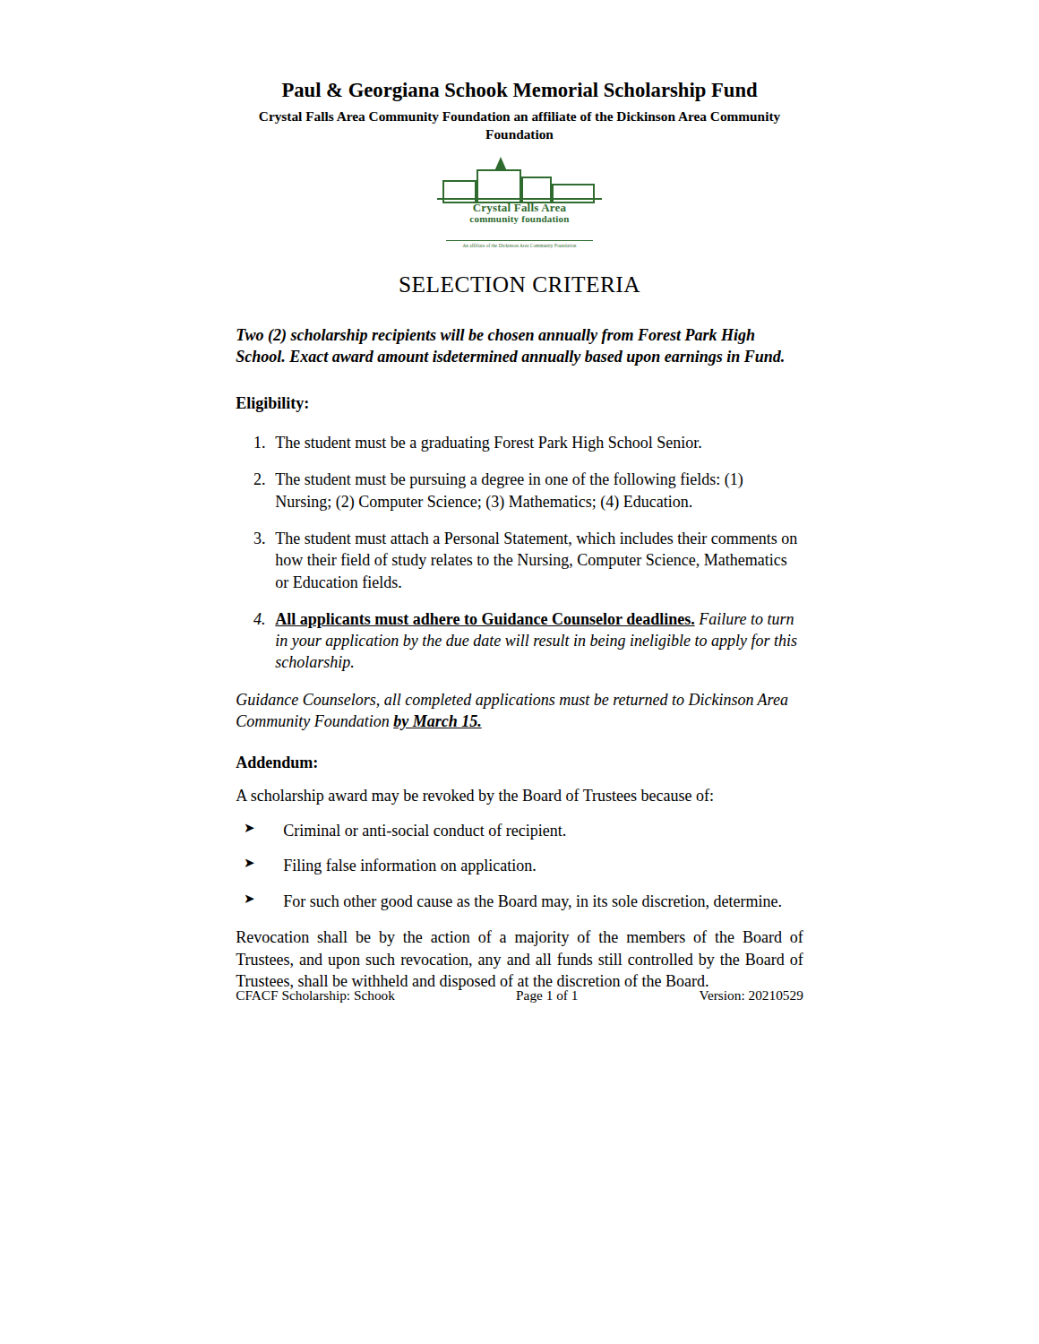Paul & Georgiana Schook Memorial Scholarship Fund
Crystal Falls Area Community Foundation an affiliate of the Dickinson Area Community Foundation
Crystal Falls Area community foundation
An affiliate of the Dickinson Area Community Foundation
SELECTION CRITERIA
Two (2) scholarship recipients will be chosen annually from Forest Park High School. Exact award amount is​determined annually based upon earnings in Fund.
Eligibility:
The student must be a graduating Forest Park High School Senior.
The student must be pursuing a degree in one of the following fields: (1) Nursing; (2) Computer Science; (3) Mathematics; (4) Education.
The student must attach a Personal Statement, which includes their comments on how their field of study relates to the Nursing, Computer Science, Mathematics or Education fields.
All applicants must adhere to Guidance Counselor deadlines. Failure to turn in your application by the due date will result in being ineligible to apply for this scholarship.
Guidance Counselors, all completed applications must be returned to Dickinson Area Community Foundation by March 15.
Addendum:
A scholarship award may be revoked by the Board of Trustees because of:
Criminal or anti-social conduct of recipient.
Filing false information on application.
For such other good cause as the Board may, in its sole discretion, determine.
Revocation shall be by the action of a majority of the members of the Board of Trustees, and upon such revocation, any and all funds still controlled by the Board of Trustees, shall be withheld and disposed of at the discretion of the Board.
CFACF Scholarship: Schook
Page 1 of 1
Version: 20210529